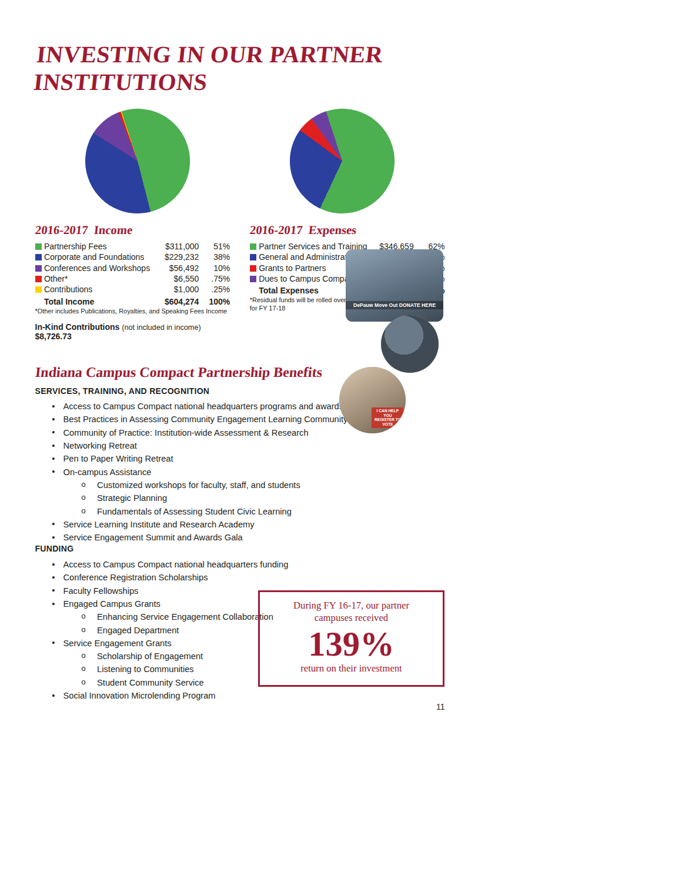INVESTING IN OUR PARTNER INSTITUTIONS
2016-2017 Income
| | Partnership Fees | $311,000 | 51% |
| | Corporate and Foundations | $229,232 | 38% |
| | Conferences and Workshops | $56,492 | 10% |
| | Other* | $6,550 | .75% |
| | Contributions | $1,000 | .25% |
| | Total Income | $604,274 | 100% |
*Other includes Publications, Royalties, and Speaking Fees Income
In-Kind Contributions (not included in income) $8,726.73
2016-2017 Expenses
| | Partner Services and Training | $346,659 | 62% |
| | General and Administrative | $157,445 | 28% |
| | Grants to Partners | $28,102 | 5% |
| | Dues to Campus Compact HQ | $26,135 | 5% |
| | Total Expenses | $558,341* | 100% |
*Residual funds will be rolled over to Partners Services & Training for FY 17-18
Indiana Campus Compact Partnership Benefits
SERVICES, TRAINING, AND RECOGNITION
Access to Campus Compact national headquarters programs and awards
Best Practices in Assessing Community Engagement Learning Community
Community of Practice: Institution-wide Assessment & Research
Networking Retreat
Pen to Paper Writing Retreat
On-campus Assistance
Customized workshops for faculty, staff, and students
Strategic Planning
Fundamentals of Assessing Student Civic Learning
Service Learning Institute and Research Academy
Service Engagement Summit and Awards Gala
FUNDING
Access to Campus Compact national headquarters funding
Conference Registration Scholarships
Faculty Fellowships
Engaged Campus Grants
Enhancing Service Engagement Collaboration
Engaged Department
Service Engagement Grants
Scholarship of Engagement
Listening to Communities
Student Community Service
Social Innovation Microlending Program
During FY 16-17, our partner
campuses received
139%
return on their investment
11